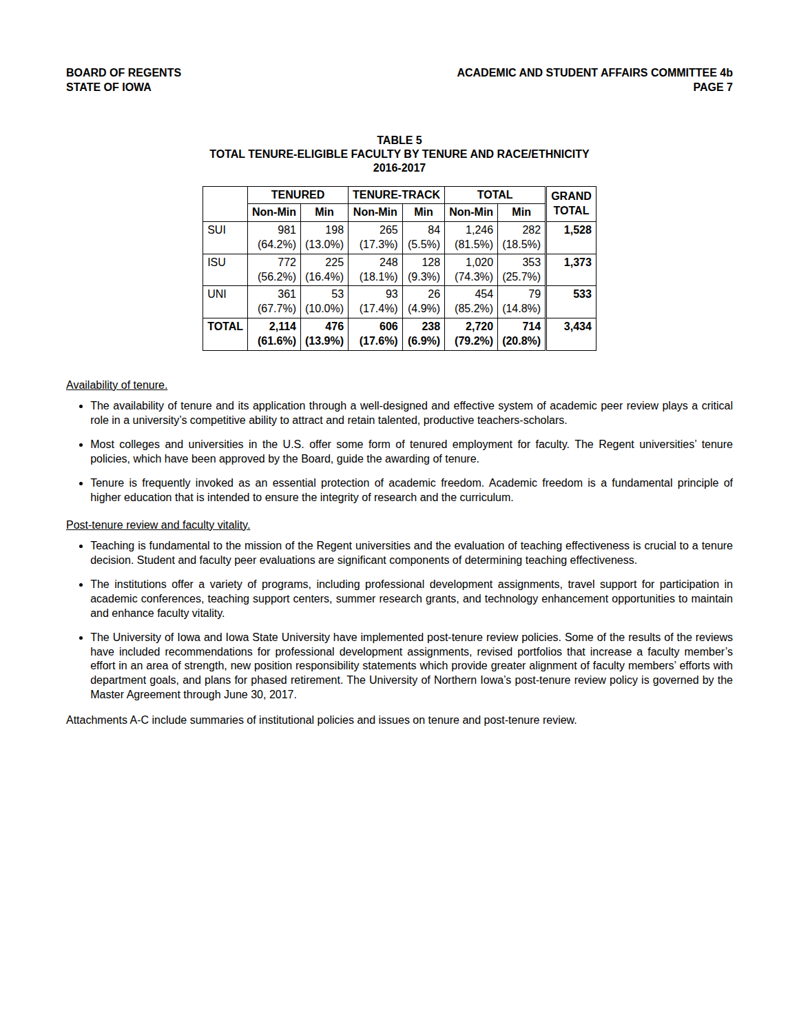BOARD OF REGENTS STATE OF IOWA
ACADEMIC AND STUDENT AFFAIRS COMMITTEE 4b PAGE 7
TABLE 5
TOTAL TENURE-ELIGIBLE FACULTY BY TENURE AND RACE/ETHNICITY
2016-2017
| | TENURED | TENURE-TRACK | TOTAL | GRAND TOTAL |
| --- | --- | --- | --- | --- |
| Non-Min | Min | Non-Min | Min | Non-Min | Min |
| SUI | 981 (64.2%) | 198 (13.0%) | 265 (17.3%) | 84 (5.5%) | 1,246 (81.5%) | 282 (18.5%) | 1,528 |
| ISU | 772 (56.2%) | 225 (16.4%) | 248 (18.1%) | 128 (9.3%) | 1,020 (74.3%) | 353 (25.7%) | 1,373 |
| UNI | 361 (67.7%) | 53 (10.0%) | 93 (17.4%) | 26 (4.9%) | 454 (85.2%) | 79 (14.8%) | 533 |
| TOTAL | 2,114 (61.6%) | 476 (13.9%) | 606 (17.6%) | 238 (6.9%) | 2,720 (79.2%) | 714 (20.8%) | 3,434 |
Availability of tenure.
The availability of tenure and its application through a well-designed and effective system of academic peer review plays a critical role in a university’s competitive ability to attract and retain talented, productive teachers-scholars.
Most colleges and universities in the U.S. offer some form of tenured employment for faculty. The Regent universities’ tenure policies, which have been approved by the Board, guide the awarding of tenure.
Tenure is frequently invoked as an essential protection of academic freedom. Academic freedom is a fundamental principle of higher education that is intended to ensure the integrity of research and the curriculum.
Post-tenure review and faculty vitality.
Teaching is fundamental to the mission of the Regent universities and the evaluation of teaching effectiveness is crucial to a tenure decision. Student and faculty peer evaluations are significant components of determining teaching effectiveness.
The institutions offer a variety of programs, including professional development assignments, travel support for participation in academic conferences, teaching support centers, summer research grants, and technology enhancement opportunities to maintain and enhance faculty vitality.
The University of Iowa and Iowa State University have implemented post-tenure review policies. Some of the results of the reviews have included recommendations for professional development assignments, revised portfolios that increase a faculty member’s effort in an area of strength, new position responsibility statements which provide greater alignment of faculty members’ efforts with department goals, and plans for phased retirement. The University of Northern Iowa’s post-tenure review policy is governed by the Master Agreement through June 30, 2017.
Attachments A-C include summaries of institutional policies and issues on tenure and post-tenure review.